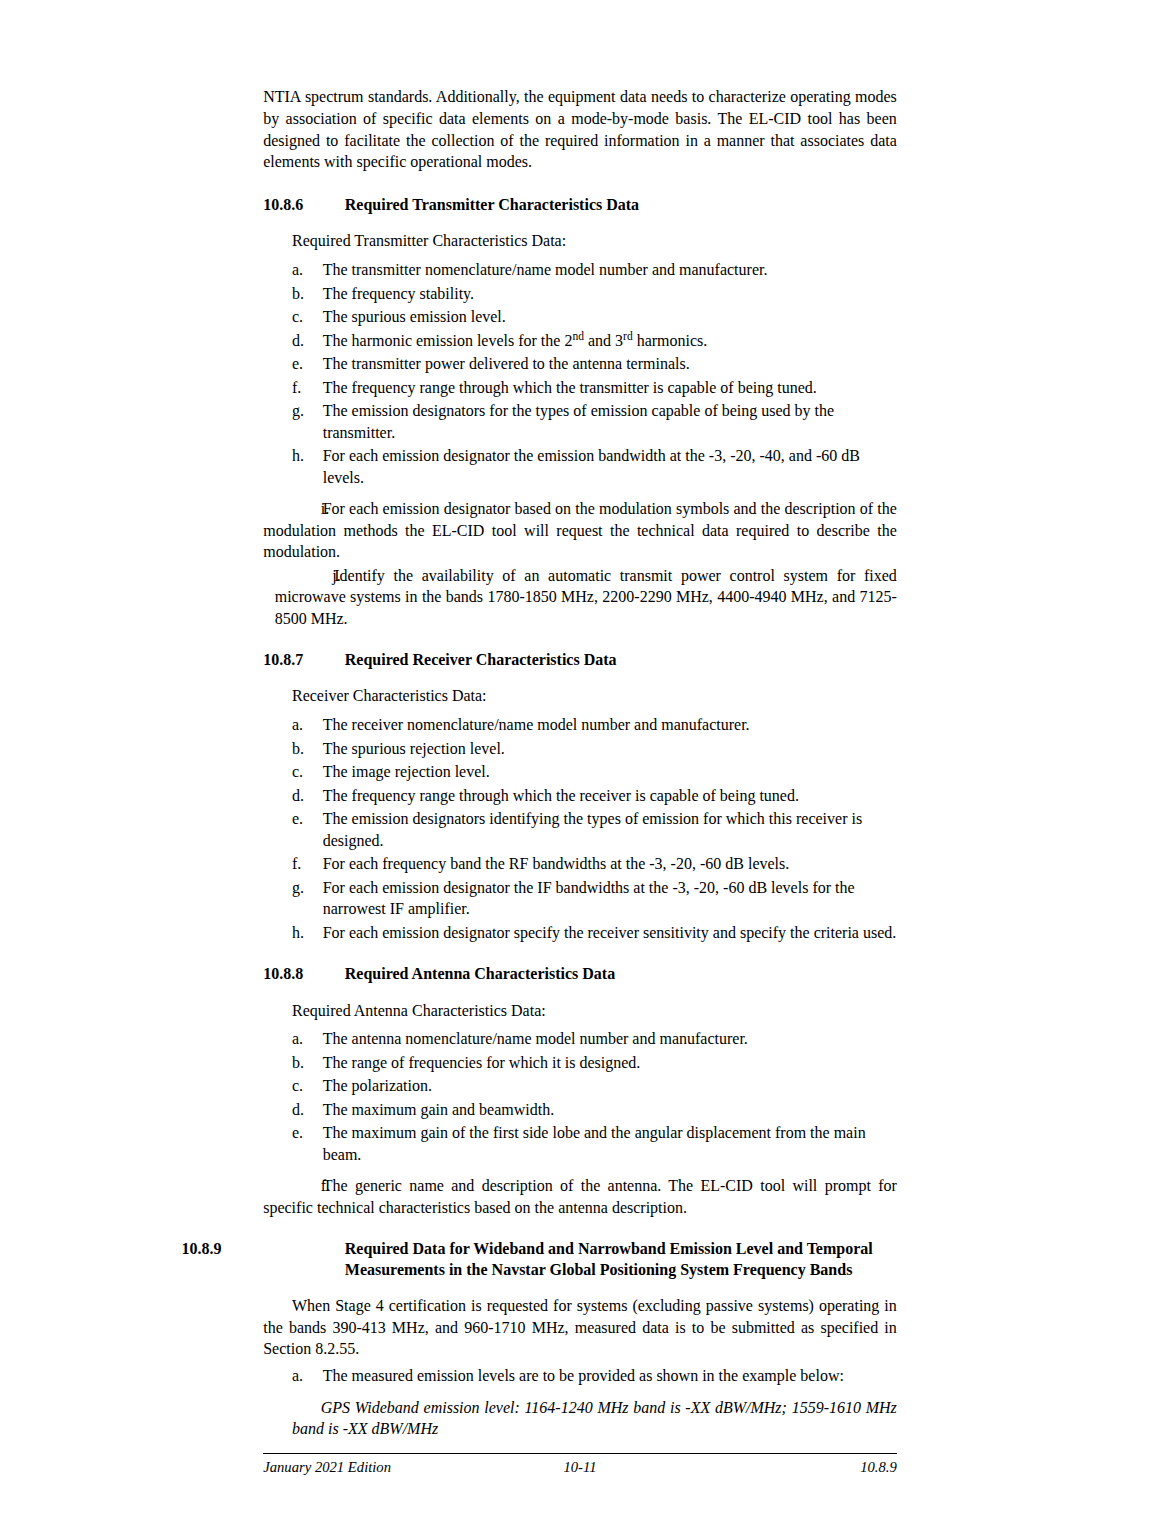NTIA spectrum standards. Additionally, the equipment data needs to characterize operating modes by association of specific data elements on a mode-by-mode basis. The EL-CID tool has been designed to facilitate the collection of the required information in a manner that associates data elements with specific operational modes.
10.8.6 Required Transmitter Characteristics Data
Required Transmitter Characteristics Data:
a. The transmitter nomenclature/name model number and manufacturer.
b. The frequency stability.
c. The spurious emission level.
d. The harmonic emission levels for the 2nd and 3rd harmonics.
e. The transmitter power delivered to the antenna terminals.
f. The frequency range through which the transmitter is capable of being tuned.
g. The emission designators for the types of emission capable of being used by the transmitter.
h. For each emission designator the emission bandwidth at the -3, -20, -40, and -60 dB levels.
i. For each emission designator based on the modulation symbols and the description of the modulation methods the EL-CID tool will request the technical data required to describe the modulation.
j. Identify the availability of an automatic transmit power control system for fixed microwave systems in the bands 1780-1850 MHz, 2200-2290 MHz, 4400-4940 MHz, and 7125-8500 MHz.
10.8.7 Required Receiver Characteristics Data
Receiver Characteristics Data:
a. The receiver nomenclature/name model number and manufacturer.
b. The spurious rejection level.
c. The image rejection level.
d. The frequency range through which the receiver is capable of being tuned.
e. The emission designators identifying the types of emission for which this receiver is designed.
f. For each frequency band the RF bandwidths at the -3, -20, -60 dB levels.
g. For each emission designator the IF bandwidths at the -3, -20, -60 dB levels for the narrowest IF amplifier.
h. For each emission designator specify the receiver sensitivity and specify the criteria used.
10.8.8 Required Antenna Characteristics Data
Required Antenna Characteristics Data:
a. The antenna nomenclature/name model number and manufacturer.
b. The range of frequencies for which it is designed.
c. The polarization.
d. The maximum gain and beamwidth.
e. The maximum gain of the first side lobe and the angular displacement from the main beam.
f. The generic name and description of the antenna. The EL-CID tool will prompt for specific technical characteristics based on the antenna description.
10.8.9 Required Data for Wideband and Narrowband Emission Level and Temporal Measurements in the Navstar Global Positioning System Frequency Bands
When Stage 4 certification is requested for systems (excluding passive systems) operating in the bands 390-413 MHz, and 960-1710 MHz, measured data is to be submitted as specified in Section 8.2.55.
a. The measured emission levels are to be provided as shown in the example below:
GPS Wideband emission level: 1164-1240 MHz band is -XX dBW/MHz; 1559-1610 MHz band is -XX dBW/MHz
January 2021 Edition
10-11
10.8.9